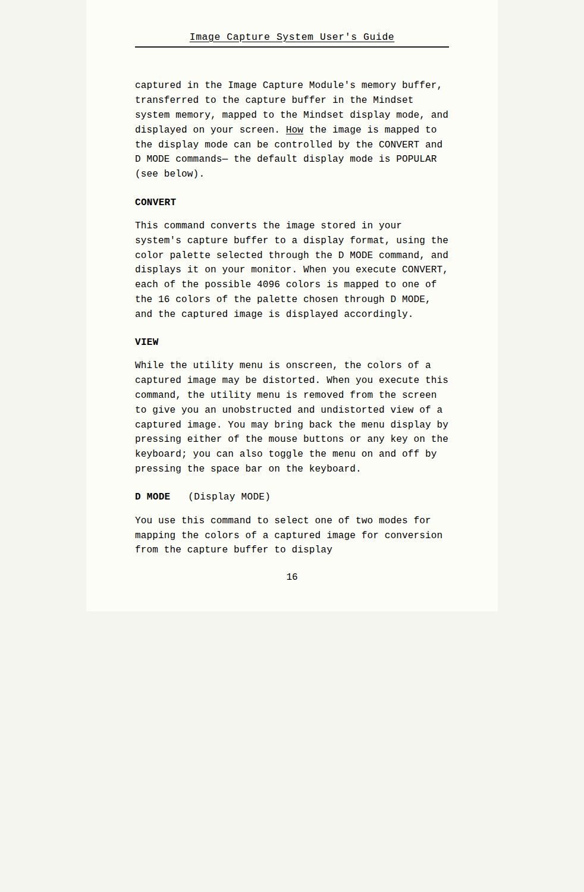Image Capture System User's Guide
captured in the Image Capture Module's memory buffer, transferred to the capture buffer in the Mindset system memory, mapped to the Mindset display mode, and displayed on your screen. How the image is mapped to the display mode can be controlled by the CONVERT and D MODE commands— the default display mode is POPULAR (see below).
CONVERT
This command converts the image stored in your system's capture buffer to a display format, using the color palette selected through the D MODE command, and displays it on your monitor. When you execute CONVERT, each of the possible 4096 colors is mapped to one of the 16 colors of the palette chosen through D MODE, and the captured image is displayed accordingly.
VIEW
While the utility menu is onscreen, the colors of a captured image may be distorted. When you execute this command, the utility menu is removed from the screen to give you an unobstructed and undistorted view of a captured image. You may bring back the menu display by pressing either of the mouse buttons or any key on the keyboard; you can also toggle the menu on and off by pressing the space bar on the keyboard.
D MODE (Display MODE)
You use this command to select one of two modes for mapping the colors of a captured image for conversion from the capture buffer to display
16